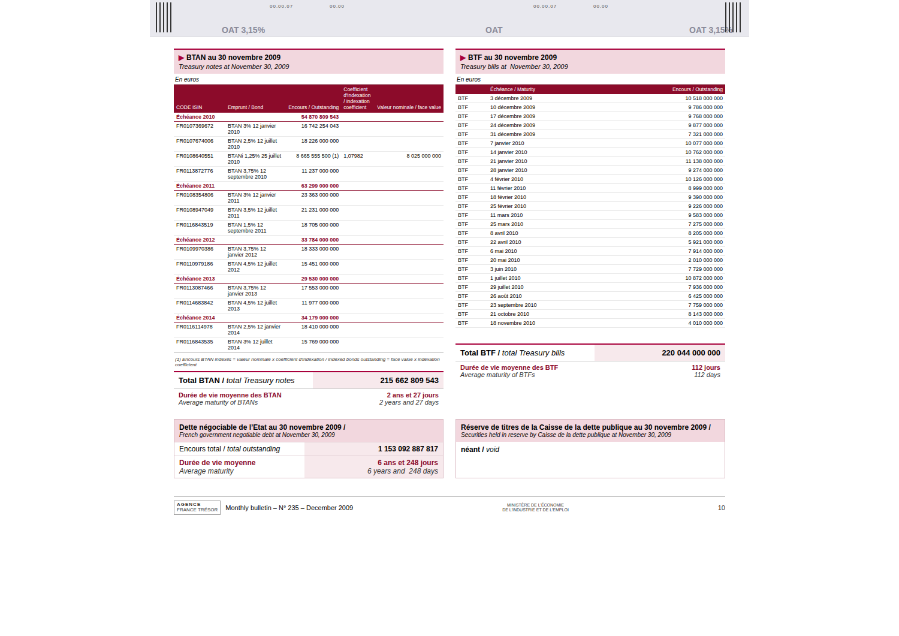00.00.07
00.00
00.00.07
00.00
OAT 3,15%
OAT
OAT 3,15%
▶BTAN au 30 novembre 2009 Treasury notes at November 30, 2009
En euros
| CODE ISIN | Emprunt / Bond | Encours / Outstanding | Coefficient d'indexation / indexation coefficient | Valeur nominale / face value |
| --- | --- | --- | --- | --- |
| Échéance 2010 | | 54 870 809 543 | | |
| FR0107369672 | BTAN 3% 12 janvier 2010 | 16 742 254 043 | | |
| FR0107674006 | BTAN 2,5% 12 juillet 2010 | 18 226 000 000 | | |
| FR0108640551 | BTANi 1,25% 25 juillet 2010 | 8 665 555 500 (1) | 1,07982 | 8 025 000 000 |
| FR0113872776 | BTAN 3,75% 12 septembre 2010 | 11 237 000 000 | | |
| Échéance 2011 | | 63 299 000 000 | | |
| FR0108354806 | BTAN 3% 12 janvier 2011 | 23 363 000 000 | | |
| FR0108947049 | BTAN 3,5% 12 juillet 2011 | 21 231 000 000 | | |
| FR0116843519 | BTAN 1,5% 12 septembre 2011 | 18 705 000 000 | | |
| Échéance 2012 | | 33 784 000 000 | | |
| FR0109970386 | BTAN 3,75% 12 janvier 2012 | 18 333 000 000 | | |
| FR0110979186 | BTAN 4,5% 12 juillet 2012 | 15 451 000 000 | | |
| Échéance 2013 | | 29 530 000 000 | | |
| FR0113087466 | BTAN 3,75% 12 janvier 2013 | 17 553 000 000 | | |
| FR0114683842 | BTAN 4,5% 12 juillet 2013 | 11 977 000 000 | | |
| Échéance 2014 | | 34 179 000 000 | | |
| FR0116114978 | BTAN 2,5% 12 janvier 2014 | 18 410 000 000 | | |
| FR0116843535 | BTAN 3% 12 juillet 2014 | 15 769 000 000 | | |
(1) Encours BTAN indexés = valeur nominale x coefficient d'indexation / indexed bonds outstanding = face value x indexation coefficient
Total BTAN / total Treasury notes
215 662 809 543
Durée de vie moyenne des BTAN
Average maturity of BTANs
2 ans et 27 jours
2 years and 27 days
▶BTF au 30 novembre 2009 Treasury bills at November 30, 2009
En euros
| | Échéance / Maturity | Encours / Outstanding |
| --- | --- | --- |
| BTF | 3 décembre 2009 | 10 518 000 000 |
| BTF | 10 décembre 2009 | 9 786 000 000 |
| BTF | 17 décembre 2009 | 9 768 000 000 |
| BTF | 24 décembre 2009 | 9 877 000 000 |
| BTF | 31 décembre 2009 | 7 321 000 000 |
| BTF | 7 janvier 2010 | 10 077 000 000 |
| BTF | 14 janvier 2010 | 10 762 000 000 |
| BTF | 21 janvier 2010 | 11 138 000 000 |
| BTF | 28 janvier 2010 | 9 274 000 000 |
| BTF | 4 février 2010 | 10 126 000 000 |
| BTF | 11 février 2010 | 8 999 000 000 |
| BTF | 18 février 2010 | 9 390 000 000 |
| BTF | 25 février 2010 | 9 226 000 000 |
| BTF | 11 mars 2010 | 9 583 000 000 |
| BTF | 25 mars 2010 | 7 275 000 000 |
| BTF | 8 avril 2010 | 8 205 000 000 |
| BTF | 22 avril 2010 | 5 921 000 000 |
| BTF | 6 mai 2010 | 7 914 000 000 |
| BTF | 20 mai 2010 | 2 010 000 000 |
| BTF | 3 juin 2010 | 7 729 000 000 |
| BTF | 1 juillet 2010 | 10 872 000 000 |
| BTF | 29 juillet 2010 | 7 936 000 000 |
| BTF | 26 août 2010 | 6 425 000 000 |
| BTF | 23 septembre 2010 | 7 759 000 000 |
| BTF | 21 octobre 2010 | 8 143 000 000 |
| BTF | 18 novembre 2010 | 4 010 000 000 |
Total BTF / total Treasury bills
220 044 000 000
Durée de vie moyenne des BTF
Average maturity of BTFs
112 jours
112 days
Dette négociable de l’Etat au 30 novembre 2009 / French government negotiable debt at November 30, 2009
Encours total / total outstanding
1 153 092 887 817
Durée de vie moyenne
Average maturity
6 ans et 248 jours
6 years and 248 days
Réserve de titres de la Caisse de la dette publique au 30 novembre 2009 / Securities held in reserve by Caisse de la dette publique at November 30, 2009
néant / void
AGENCE
FRANCE TRÉSOR
Monthly bulletin – N° 235 – December 2009
MINISTÈRE DE L'ÉCONOMIE
DE L'INDUSTRIE ET DE L'EMPLOI
10